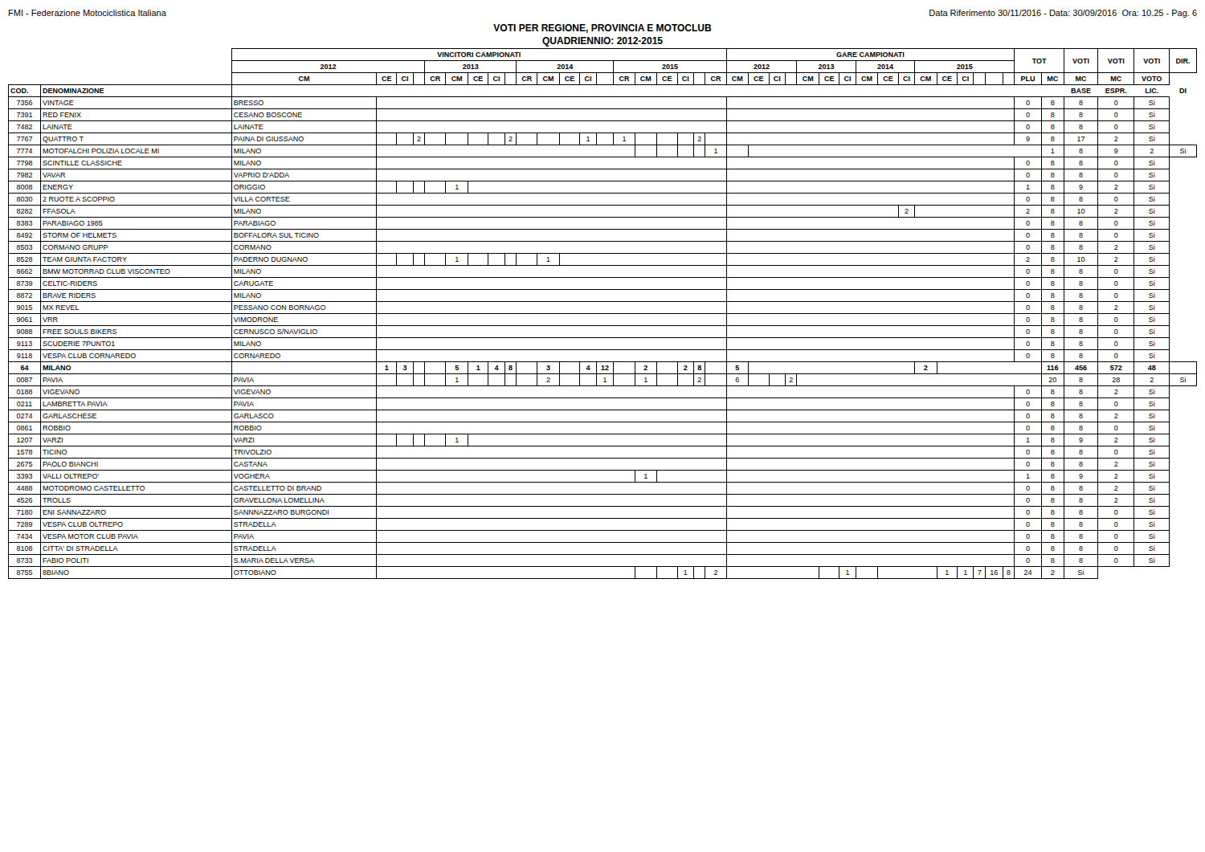FMI - Federazione Motociclistica Italiana
Data Riferimento 30/11/2016 - Data: 30/09/2016 Ora: 10.25 - Pag. 6
VOTI PER REGIONE, PROVINCIA E MOTOCLUB
QUADRIENNIO: 2012-2015
| | VINCITORI CAMPIONATI | GARE CAMPIONATI | TOT | VOTI | VOTI | VOTI | DIR. |
| --- | --- | --- | --- | --- | --- | --- | --- |
| 2012 | 2013 | 2014 | 2015 | 2012 | 2013 | 2014 | 2015 |
| CM | CE | CI | | CR | CM | CE | CI | | CR | CM | CE | CI | | CR | CM | CE | CI | | CR | CM | CE | CI | | CM | CE | CI | CM | CE | CI | CM | CE | CI | | | | PLU | MC | MC | MC | VOTO |
| COD. | DENOMINAZIONE | | | | BASE | ESPR. | LIC. | DI |
| 7356 | VINTAGE | BRESSO | | | 0 | 8 | 8 | 0 | Si |
| 7391 | RED FENIX | CESANO BOSCONE | | | 0 | 8 | 8 | 0 | Si |
| 7482 | LAINATE | LAINATE | | | 0 | 8 | 8 | 0 | Si |
| 7767 | QUATTRO T | PAINA DI GIUSSANO | | | 2 | | | | | 2 | | | | 1 | | 1 | | | | 2 | | | 9 | 8 | 17 | 2 | Si |
| 7774 | MOTOFALCHI POLIZIA LOCALE MI | MILANO | | | | | | 1 | | | 1 | 8 | 9 | 2 | Si |
| 7798 | SCINTILLE CLASSICHE | MILANO | | | 0 | 8 | 8 | 0 | Si |
| 7982 | VAVAR | VAPRIO D'ADDA | | | 0 | 8 | 8 | 0 | Si |
| 8008 | ENERGY | ORIGGIO | | | | | 1 | | | 1 | 8 | 9 | 2 | Si |
| 8030 | 2 RUOTE A SCOPPIO | VILLA CORTESE | | | 0 | 8 | 8 | 0 | Si |
| 8282 | FFASOLA | MILANO | | | 2 | | 2 | 8 | 10 | 2 | Si |
| 8383 | PARABIAGO 1985 | PARABIAGO | | | 0 | 8 | 8 | 0 | Si |
| 8492 | STORM OF HELMETS | BOFFALORA SUL TICINO | | | 0 | 8 | 8 | 0 | Si |
| 8503 | CORMANO GRUPP | CORMANO | | | 0 | 8 | 8 | 2 | Si |
| 8528 | TEAM GIUNTA FACTORY | PADERNO DUGNANO | | | | | 1 | | | | | 1 | | | 2 | 8 | 10 | 2 | Si |
| 8662 | BMW MOTORRAD CLUB VISCONTEO | MILANO | | | 0 | 8 | 8 | 0 | Si |
| 8739 | CELTIC-RIDERS | CARUGATE | | | 0 | 8 | 8 | 0 | Si |
| 8872 | BRAVE RIDERS | MILANO | | | 0 | 8 | 8 | 0 | Si |
| 9015 | MX REVEL | PESSANO CON BORNAGO | | | 0 | 8 | 8 | 2 | Si |
| 9061 | VRR | VIMODRONE | | | 0 | 8 | 8 | 0 | Si |
| 9088 | FREE SOULS BIKERS | CERNUSCO S/NAVIGLIO | | | 0 | 8 | 8 | 0 | Si |
| 9113 | SCUDERIE 7PUNTO1 | MILANO | | | 0 | 8 | 8 | 0 | Si |
| 9118 | VESPA CLUB CORNAREDO | CORNAREDO | | | 0 | 8 | 8 | 0 | Si |
| 64 | MILANO | | 1 | 3 | | | 5 | 1 | 4 | 8 | | 3 | | 4 | 12 | | 2 | | 2 | 8 | | 5 | | 2 | | 116 | 456 | 572 | 48 | |
| 0087 | PAVIA | PAVIA | | | | | 1 | | | | | 2 | | | 1 | | 1 | | | 2 | | 6 | | | 2 | | 20 | 8 | 28 | 2 | Si |
| 0188 | VIGEVANO | VIGEVANO | | | 0 | 8 | 8 | 2 | Si |
| 0211 | LAMBRETTA PAVIA | PAVIA | | | 0 | 8 | 8 | 0 | Si |
| 0274 | GARLASCHESE | GARLASCO | | | 0 | 8 | 8 | 2 | Si |
| 0861 | ROBBIO | ROBBIO | | | 0 | 8 | 8 | 0 | Si |
| 1207 | VARZI | VARZI | | | | | 1 | | | 1 | 8 | 9 | 2 | Si |
| 1578 | TICINO | TRIVOLZIO | | | 0 | 8 | 8 | 0 | Si |
| 2675 | PAOLO BIANCHI | CASTANA | | | 0 | 8 | 8 | 2 | Si |
| 3393 | VALLI OLTREPO' | VOGHERA | | 1 | | | 1 | 8 | 9 | 2 | Si |
| 4488 | MOTODROMO CASTELLETTO | CASTELLETTO DI BRAND | | | 0 | 8 | 8 | 2 | Si |
| 4526 | TROLLS | GRAVELLONA LOMELLINA | | | 0 | 8 | 8 | 2 | Si |
| 7180 | ENI SANNAZZARO | SANNNAZZARO BURGONDI | | | 0 | 8 | 8 | 0 | Si |
| 7289 | VESPA CLUB OLTREPO | STRADELLA | | | 0 | 8 | 8 | 0 | Si |
| 7434 | VESPA MOTOR CLUB PAVIA | PAVIA | | | 0 | 8 | 8 | 0 | Si |
| 8108 | CITTA' DI STRADELLA | STRADELLA | | | 0 | 8 | 8 | 0 | Si |
| 8733 | FABIO POLITI | S.MARIA DELLA VERSA | | | 0 | 8 | 8 | 0 | Si |
| 8755 | 8BIANO | OTTOBIANO | | | | 1 | | 2 | | | 1 | | | 1 | 1 | 7 | 16 | 8 | 24 | 2 | Si |